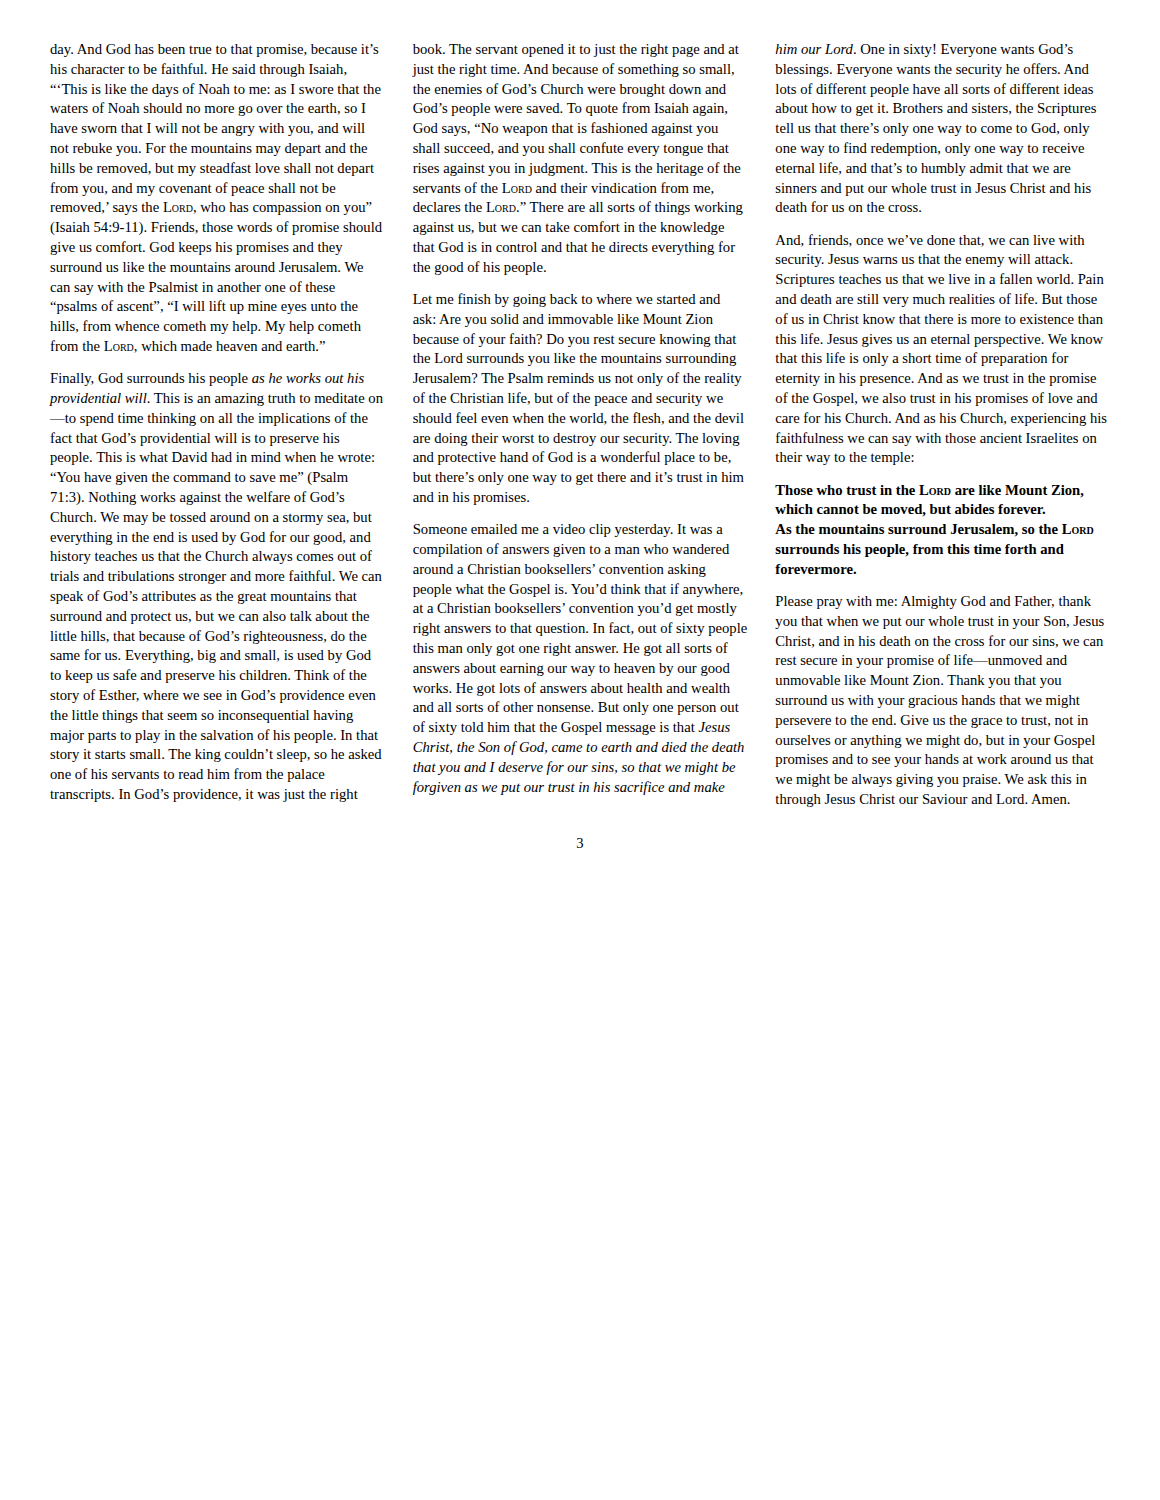day. And God has been true to that promise, because it’s his character to be faithful. He said through Isaiah, “‘This is like the days of Noah to me: as I swore that the waters of Noah should no more go over the earth, so I have sworn that I will not be angry with you, and will not rebuke you. For the mountains may depart and the hills be removed, but my steadfast love shall not depart from you, and my covenant of peace shall not be removed,’ says the Lord, who has compassion on you” (Isaiah 54:9-11). Friends, those words of promise should give us comfort. God keeps his promises and they surround us like the mountains around Jerusalem. We can say with the Psalmist in another one of these “psalms of ascent”, “I will lift up mine eyes unto the hills, from whence cometh my help. My help cometh from the Lord, which made heaven and earth.”
Finally, God surrounds his people as he works out his providential will. This is an amazing truth to meditate on—to spend time thinking on all the implications of the fact that God’s providential will is to preserve his people. This is what David had in mind when he wrote: “You have given the command to save me” (Psalm 71:3). Nothing works against the welfare of God’s Church. We may be tossed around on a stormy sea, but everything in the end is used by God for our good, and history teaches us that the Church always comes out of trials and tribulations stronger and more faithful. We can speak of God’s attributes as the great mountains that surround and protect us, but we can also talk about the little hills, that because of God’s righteousness, do the same for us. Everything, big and small, is used by God to keep us safe and preserve his children. Think of the story of Esther, where we see in God’s providence even the little things that seem so inconsequential having major parts to play in the salvation of his people. In that story it starts small. The king couldn’t sleep, so he asked one of his servants to read him from the palace transcripts. In God’s providence, it was just the right book. The servant opened it to just the right page and at just the right time. And because of something so small, the enemies of God’s Church were brought down and God’s people were saved. To quote from Isaiah again, God says, “No weapon that is fashioned against you shall succeed, and you shall confute every tongue that rises against you in judgment. This is the heritage of the servants of the Lord and their vindication from me, declares the Lord.” There are all sorts of things working against us, but we can take comfort in the knowledge that God is in control and that he directs everything for the good of his people.
Let me finish by going back to where we started and ask: Are you solid and immovable like Mount Zion because of your faith? Do you rest secure knowing that the Lord surrounds you like the mountains surrounding Jerusalem? The Psalm reminds us not only of the reality of the Christian life, but of the peace and security we should feel even when the world, the flesh, and the devil are doing their worst to destroy our security. The loving and protective hand of God is a wonderful place to be, but there’s only one way to get there and it’s trust in him and in his promises.
Someone emailed me a video clip yesterday. It was a compilation of answers given to a man who wandered around a Christian booksellers’ convention asking people what the Gospel is. You’d think that if anywhere, at a Christian booksellers’ convention you’d get mostly right answers to that question. In fact, out of sixty people this man only got one right answer. He got all sorts of answers about earning our way to heaven by our good works. He got lots of answers about health and wealth and all sorts of other nonsense. But only one person out of sixty told him that the Gospel message is that Jesus Christ, the Son of God, came to earth and died the death that you and I deserve for our sins, so that we might be forgiven as we put our trust in his sacrifice and make him our Lord. One in sixty! Everyone wants God’s blessings. Everyone wants the security he offers. And lots of different people have all sorts of different ideas about how to get it. Brothers and sisters, the Scriptures tell us that there’s only one way to come to God, only one way to find redemption, only one way to receive eternal life, and that’s to humbly admit that we are sinners and put our whole trust in Jesus Christ and his death for us on the cross.
And, friends, once we’ve done that, we can live with security. Jesus warns us that the enemy will attack. Scriptures teaches us that we live in a fallen world. Pain and death are still very much realities of life. But those of us in Christ know that there is more to existence than this life. Jesus gives us an eternal perspective. We know that this life is only a short time of preparation for eternity in his presence. And as we trust in the promise of the Gospel, we also trust in his promises of love and care for his Church. And as his Church, experiencing his faithfulness we can say with those ancient Israelites on their way to the temple:
Those who trust in the Lord are like Mount Zion, which cannot be moved, but abides forever.
As the mountains surround Jerusalem, so the Lord surrounds his people, from this time forth and forevermore.
Please pray with me: Almighty God and Father, thank you that when we put our whole trust in your Son, Jesus Christ, and in his death on the cross for our sins, we can rest secure in your promise of life—unmoved and unmovable like Mount Zion. Thank you that you surround us with your gracious hands that we might persevere to the end. Give us the grace to trust, not in ourselves or anything we might do, but in your Gospel promises and to see your hands at work around us that we might be always giving you praise. We ask this in through Jesus Christ our Saviour and Lord. Amen.
3